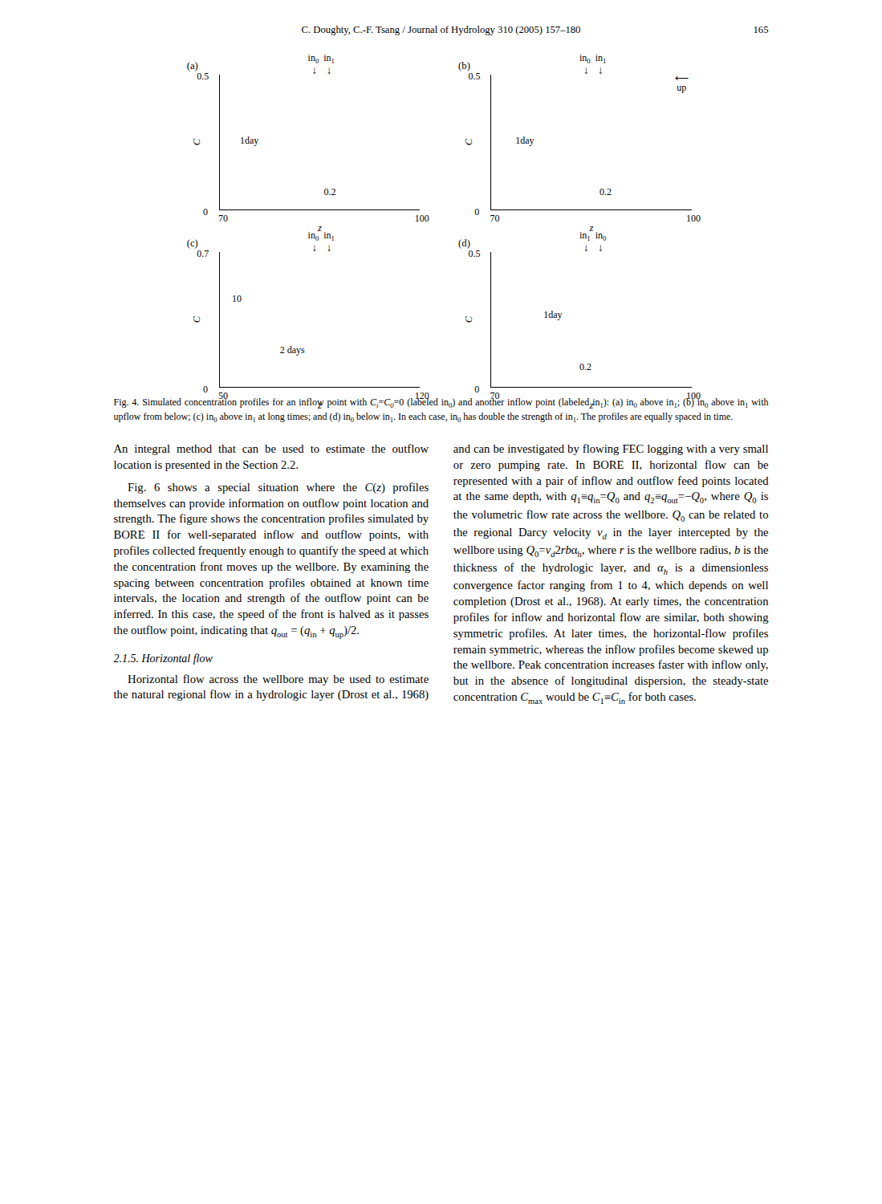C. Doughty, C.-F. Tsang / Journal of Hydrology 310 (2005) 157–180
165
(a)
0.5 0 C 70 100 z in0 in1 ↓ ↓ 1day 0.2
(b)
0.5 0 C 70 100 z in0 in1 ↓ ↓ ⟵
up 1day 0.2
(c)
0.7 0 C 50 120 z in0 in1 ↓ ↓ 10 2 days
(d)
0.5 0 C 70 100 z in1 in0 ↓ ↓ 1day 0.2
Fig. 4. Simulated concentration profiles for an inflow point with Ci=C0=0 (labeled in0) and another inflow point (labeled in1): (a) in0 above in1; (b) in0 above in1 with upflow from below; (c) in0 above in1 at long times; and (d) in0 below in1. In each case, in0 has double the strength of in1. The profiles are equally spaced in time.
An integral method that can be used to estimate the outflow location is presented in the Section 2.2.
Fig. 6 shows a special situation where the C(z) profiles themselves can provide information on outflow point location and strength. The figure shows the concentration profiles simulated by BORE II for well-separated inflow and outflow points, with profiles collected frequently enough to quantify the speed at which the concentration front moves up the wellbore. By examining the spacing between concentration profiles obtained at known time intervals, the location and strength of the outflow point can be inferred. In this case, the speed of the front is halved as it passes the outflow point, indicating that qout = (qin + qup)/2.
2.1.5. Horizontal flow
Horizontal flow across the wellbore may be used to estimate the natural regional flow in a hydrologic layer (Drost et al., 1968) and can be investigated by flowing FEC logging with a very small or zero pumping rate. In BORE II, horizontal flow can be represented with a pair of inflow and outflow feed points located at the same depth, with q1≡qin=Q0 and q2≡qout=−Q0, where Q0 is the volumetric flow rate across the wellbore. Q0 can be related to the regional Darcy velocity vd in the layer intercepted by the wellbore using Q0=vd2rbαh, where r is the wellbore radius, b is the thickness of the hydrologic layer, and αh is a dimensionless convergence factor ranging from 1 to 4, which depends on well completion (Drost et al., 1968). At early times, the concentration profiles for inflow and horizontal flow are similar, both showing symmetric profiles. At later times, the horizontal-flow profiles remain symmetric, whereas the inflow profiles become skewed up the wellbore. Peak concentration increases faster with inflow only, but in the absence of longitudinal dispersion, the steady-state concentration Cmax would be C1≡Cin for both cases.